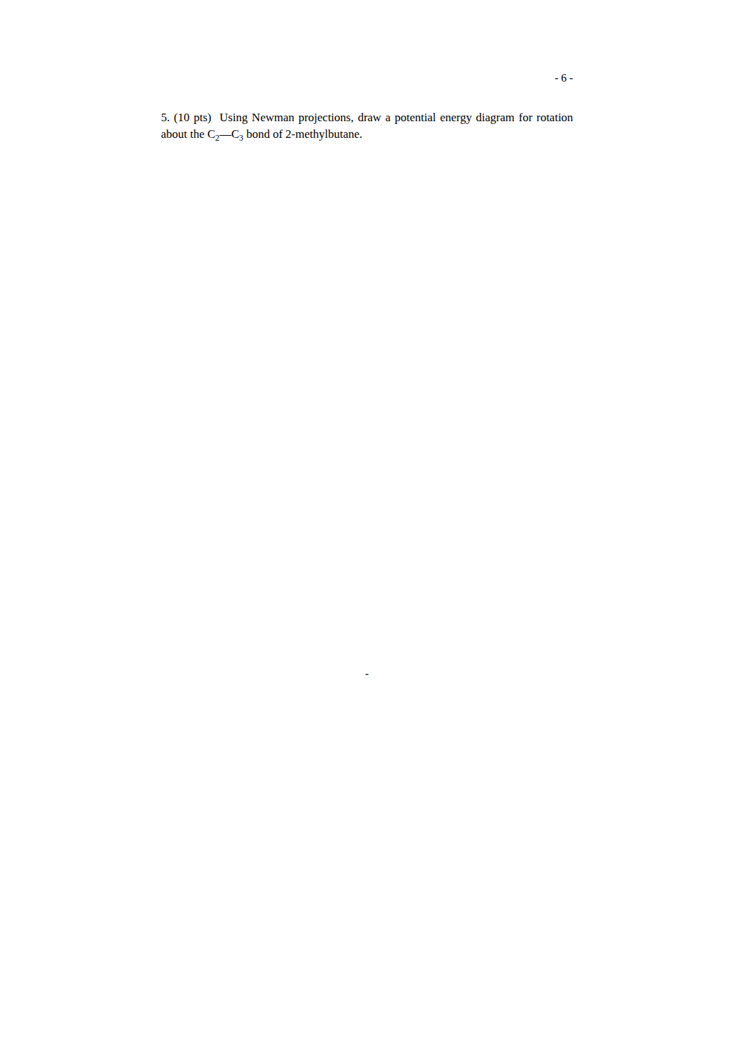- 6 -
5. (10 pts) Using Newman projections, draw a potential energy diagram for rotation about the C2—C3 bond of 2-methylbutane.
-